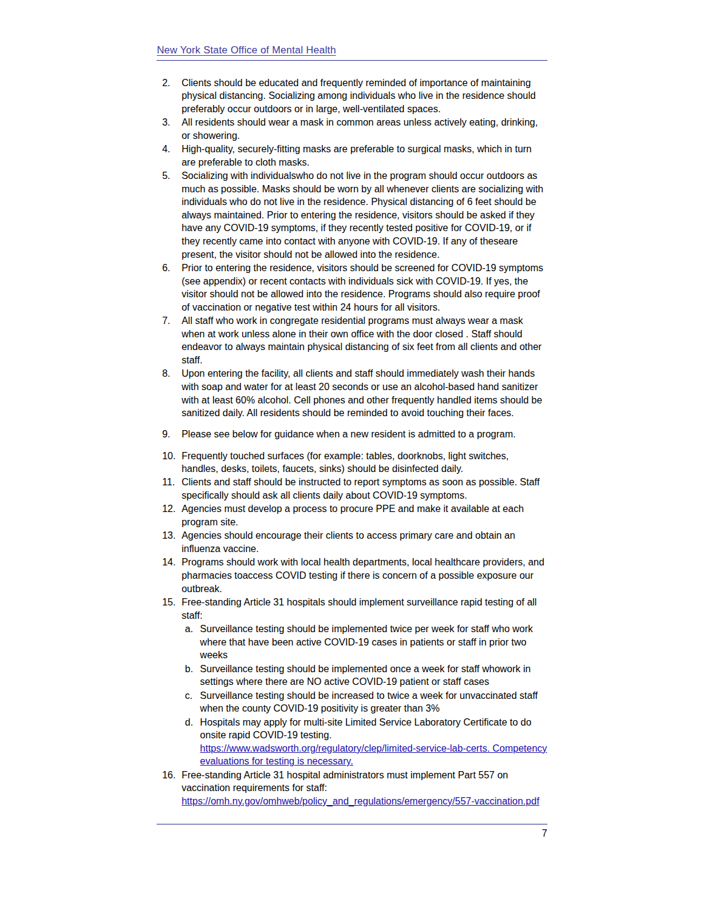New York State Office of Mental Health
2. Clients should be educated and frequently reminded of importance of maintaining physical distancing. Socializing among individuals who live in the residence should preferably occur outdoors or in large, well-ventilated spaces.
3. All residents should wear a mask in common areas unless actively eating, drinking, or showering.
4. High-quality, securely-fitting masks are preferable to surgical masks, which in turn are preferable to cloth masks.
5. Socializing with individualswho do not live in the program should occur outdoors as much as possible. Masks should be worn by all whenever clients are socializing with individuals who do not live in the residence. Physical distancing of 6 feet should be always maintained. Prior to entering the residence, visitors should be asked if they have any COVID-19 symptoms, if they recently tested positive for COVID-19, or if they recently came into contact with anyone with COVID-19. If any of theseare present, the visitor should not be allowed into the residence.
6. Prior to entering the residence, visitors should be screened for COVID-19 symptoms (see appendix) or recent contacts with individuals sick with COVID-19. If yes, the visitor should not be allowed into the residence. Programs should also require proof of vaccination or negative test within 24 hours for all visitors.
7. All staff who work in congregate residential programs must always wear a mask when at work unless alone in their own office with the door closed . Staff should endeavor to always maintain physical distancing of six feet from all clients and other staff.
8. Upon entering the facility, all clients and staff should immediately wash their hands with soap and water for at least 20 seconds or use an alcohol-based hand sanitizer with at least 60% alcohol. Cell phones and other frequently handled items should be sanitized daily. All residents should be reminded to avoid touching their faces.
9. Please see below for guidance when a new resident is admitted to a program.
10. Frequently touched surfaces (for example: tables, doorknobs, light switches, handles, desks, toilets, faucets, sinks) should be disinfected daily.
11. Clients and staff should be instructed to report symptoms as soon as possible. Staff specifically should ask all clients daily about COVID-19 symptoms.
12. Agencies must develop a process to procure PPE and make it available at each program site.
13. Agencies should encourage their clients to access primary care and obtain an influenza vaccine.
14. Programs should work with local health departments, local healthcare providers, and pharmacies toaccess COVID testing if there is concern of a possible exposure our outbreak.
15. Free-standing Article 31 hospitals should implement surveillance rapid testing of all staff:
a. Surveillance testing should be implemented twice per week for staff who work where that have been active COVID-19 cases in patients or staff in prior two weeks
b. Surveillance testing should be implemented once a week for staff whowork in settings where there are NO active COVID-19 patient or staff cases
c. Surveillance testing should be increased to twice a week for unvaccinated staff when the county COVID-19 positivity is greater than 3%
d. Hospitals may apply for multi-site Limited Service Laboratory Certificate to do onsite rapid COVID-19 testing. https://www.wadsworth.org/regulatory/clep/limited-service-lab-certs. Competency evaluations for testing is necessary.
16. Free-standing Article 31 hospital administrators must implement Part 557 on vaccination requirements for staff:
https://omh.ny.gov/omhweb/policy_and_regulations/emergency/557-vaccination.pdf
7